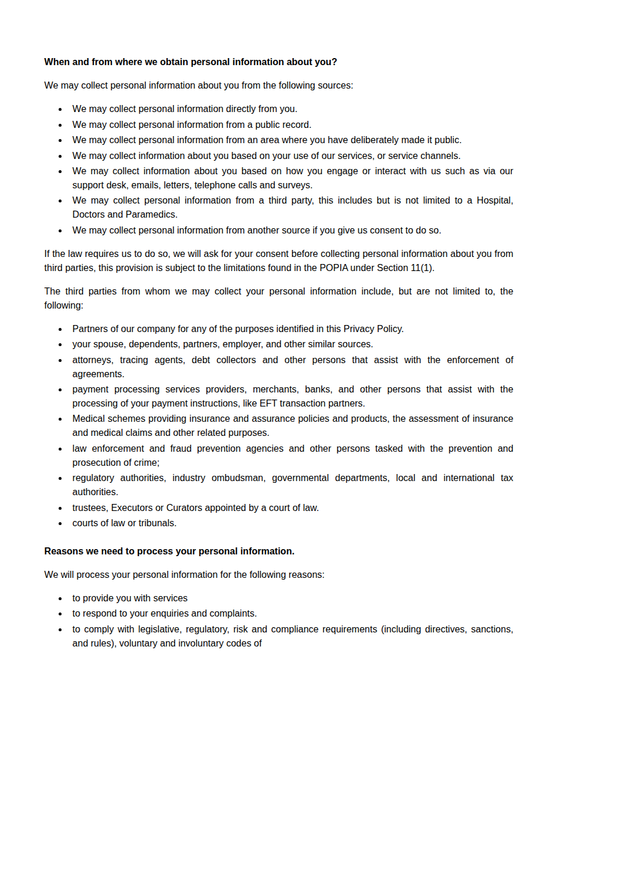When and from where we obtain personal information about you?
We may collect personal information about you from the following sources:
We may collect personal information directly from you.
We may collect personal information from a public record.
We may collect personal information from an area where you have deliberately made it public.
We may collect information about you based on your use of our services, or service channels.
We may collect information about you based on how you engage or interact with us such as via our support desk, emails, letters, telephone calls and surveys.
We may collect personal information from a third party, this includes but is not limited to a Hospital, Doctors and Paramedics.
We may collect personal information from another source if you give us consent to do so.
If the law requires us to do so, we will ask for your consent before collecting personal information about you from third parties, this provision is subject to the limitations found in the POPIA under Section 11(1).
The third parties from whom we may collect your personal information include, but are not limited to, the following:
Partners of our company for any of the purposes identified in this Privacy Policy.
your spouse, dependents, partners, employer, and other similar sources.
attorneys, tracing agents, debt collectors and other persons that assist with the enforcement of agreements.
payment processing services providers, merchants, banks, and other persons that assist with the processing of your payment instructions, like EFT transaction partners.
Medical schemes providing insurance and assurance policies and products, the assessment of insurance and medical claims and other related purposes.
law enforcement and fraud prevention agencies and other persons tasked with the prevention and prosecution of crime;
regulatory authorities, industry ombudsman, governmental departments, local and international tax authorities.
trustees, Executors or Curators appointed by a court of law.
courts of law or tribunals.
Reasons we need to process your personal information.
We will process your personal information for the following reasons:
to provide you with services
to respond to your enquiries and complaints.
to comply with legislative, regulatory, risk and compliance requirements (including directives, sanctions, and rules), voluntary and involuntary codes of